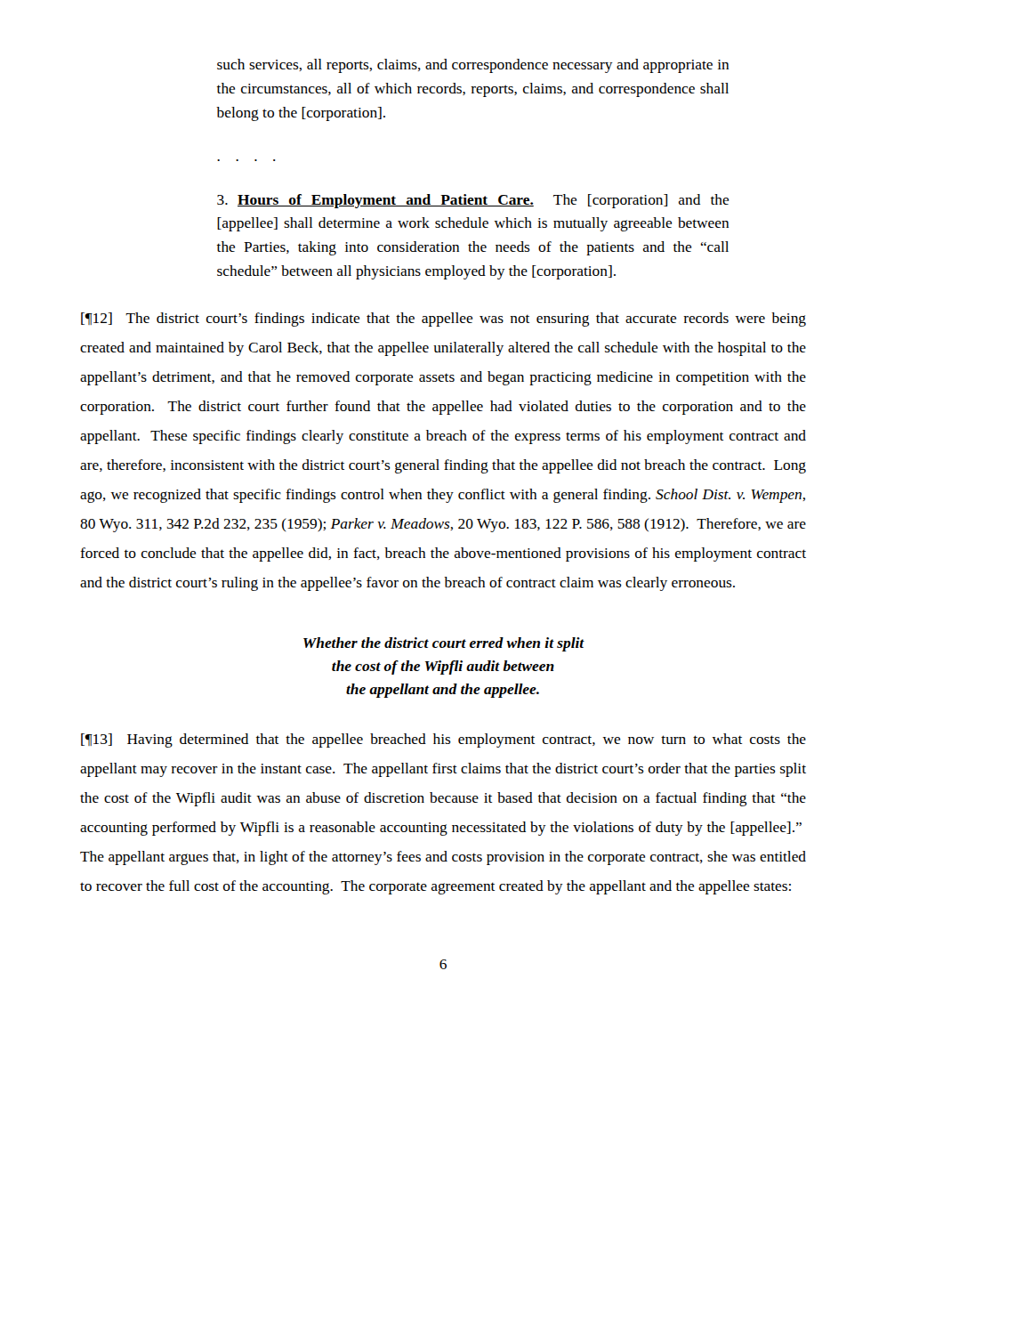such services, all reports, claims, and correspondence necessary and appropriate in the circumstances, all of which records, reports, claims, and correspondence shall belong to the [corporation].
. . . .
3. Hours of Employment and Patient Care. The [corporation] and the [appellee] shall determine a work schedule which is mutually agreeable between the Parties, taking into consideration the needs of the patients and the “call schedule” between all physicians employed by the [corporation].
[¶12] The district court’s findings indicate that the appellee was not ensuring that accurate records were being created and maintained by Carol Beck, that the appellee unilaterally altered the call schedule with the hospital to the appellant’s detriment, and that he removed corporate assets and began practicing medicine in competition with the corporation. The district court further found that the appellee had violated duties to the corporation and to the appellant. These specific findings clearly constitute a breach of the express terms of his employment contract and are, therefore, inconsistent with the district court’s general finding that the appellee did not breach the contract. Long ago, we recognized that specific findings control when they conflict with a general finding. School Dist. v. Wempen, 80 Wyo. 311, 342 P.2d 232, 235 (1959); Parker v. Meadows, 20 Wyo. 183, 122 P. 586, 588 (1912). Therefore, we are forced to conclude that the appellee did, in fact, breach the above-mentioned provisions of his employment contract and the district court’s ruling in the appellee’s favor on the breach of contract claim was clearly erroneous.
Whether the district court erred when it split
the cost of the Wipfli audit between
the appellant and the appellee.
[¶13] Having determined that the appellee breached his employment contract, we now turn to what costs the appellant may recover in the instant case. The appellant first claims that the district court’s order that the parties split the cost of the Wipfli audit was an abuse of discretion because it based that decision on a factual finding that “the accounting performed by Wipfli is a reasonable accounting necessitated by the violations of duty by the [appellee].” The appellant argues that, in light of the attorney’s fees and costs provision in the corporate contract, she was entitled to recover the full cost of the accounting. The corporate agreement created by the appellant and the appellee states:
6